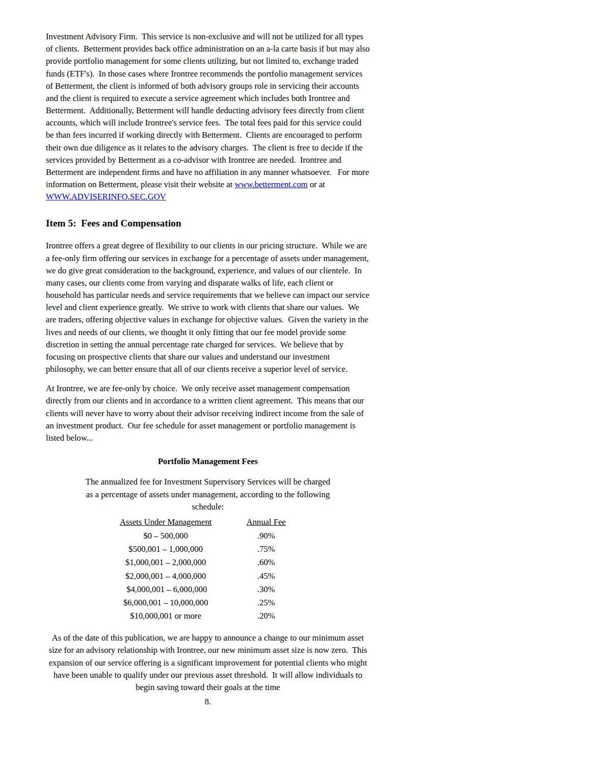Investment Advisory Firm. This service is non-exclusive and will not be utilized for all types of clients. Betterment provides back office administration on an a-la carte basis if but may also provide portfolio management for some clients utilizing, but not limited to, exchange traded funds (ETF's). In those cases where Irontree recommends the portfolio management services of Betterment, the client is informed of both advisory groups role in servicing their accounts and the client is required to execute a service agreement which includes both Irontree and Betterment. Additionally, Betterment will handle deducting advisory fees directly from client accounts, which will include Irontree's service fees. The total fees paid for this service could be than fees incurred if working directly with Betterment. Clients are encouraged to perform their own due diligence as it relates to the advisory charges. The client is free to decide if the services provided by Betterment as a co-advisor with Irontree are needed. Irontree and Betterment are independent firms and have no affiliation in any manner whatsoever. For more information on Betterment, please visit their website at www.betterment.com or at WWW.ADVISERINFO.SEC.GOV
Item 5: Fees and Compensation
Irontree offers a great degree of flexibility to our clients in our pricing structure. While we are a fee-only firm offering our services in exchange for a percentage of assets under management, we do give great consideration to the background, experience, and values of our clientele. In many cases, our clients come from varying and disparate walks of life, each client or household has particular needs and service requirements that we believe can impact our service level and client experience greatly. We strive to work with clients that share our values. We are traders, offering objective values in exchange for objective values. Given the variety in the lives and needs of our clients, we thought it only fitting that our fee model provide some discretion in setting the annual percentage rate charged for services. We believe that by focusing on prospective clients that share our values and understand our investment philosophy, we can better ensure that all of our clients receive a superior level of service.
At Irontree, we are fee-only by choice. We only receive asset management compensation directly from our clients and in accordance to a written client agreement. This means that our clients will never have to worry about their advisor receiving indirect income from the sale of an investment product. Our fee schedule for asset management or portfolio management is listed below...
Portfolio Management Fees
The annualized fee for Investment Supervisory Services will be charged as a percentage of assets under management, according to the following schedule:
| Assets Under Management | Annual Fee |
| --- | --- |
| $0 – 500,000 | .90% |
| $500,001 – 1,000,000 | .75% |
| $1,000,001 – 2,000,000 | .60% |
| $2,000,001 – 4,000,000 | .45% |
| $4,000,001 – 6,000,000 | .30% |
| $6,000,001 – 10,000,000 | .25% |
| $10,000,001 or more | .20% |
As of the date of this publication, we are happy to announce a change to our minimum asset size for an advisory relationship with Irontree, our new minimum asset size is now zero. This expansion of our service offering is a significant improvement for potential clients who might have been unable to qualify under our previous asset threshold. It will allow individuals to begin saving toward their goals at the time
8.